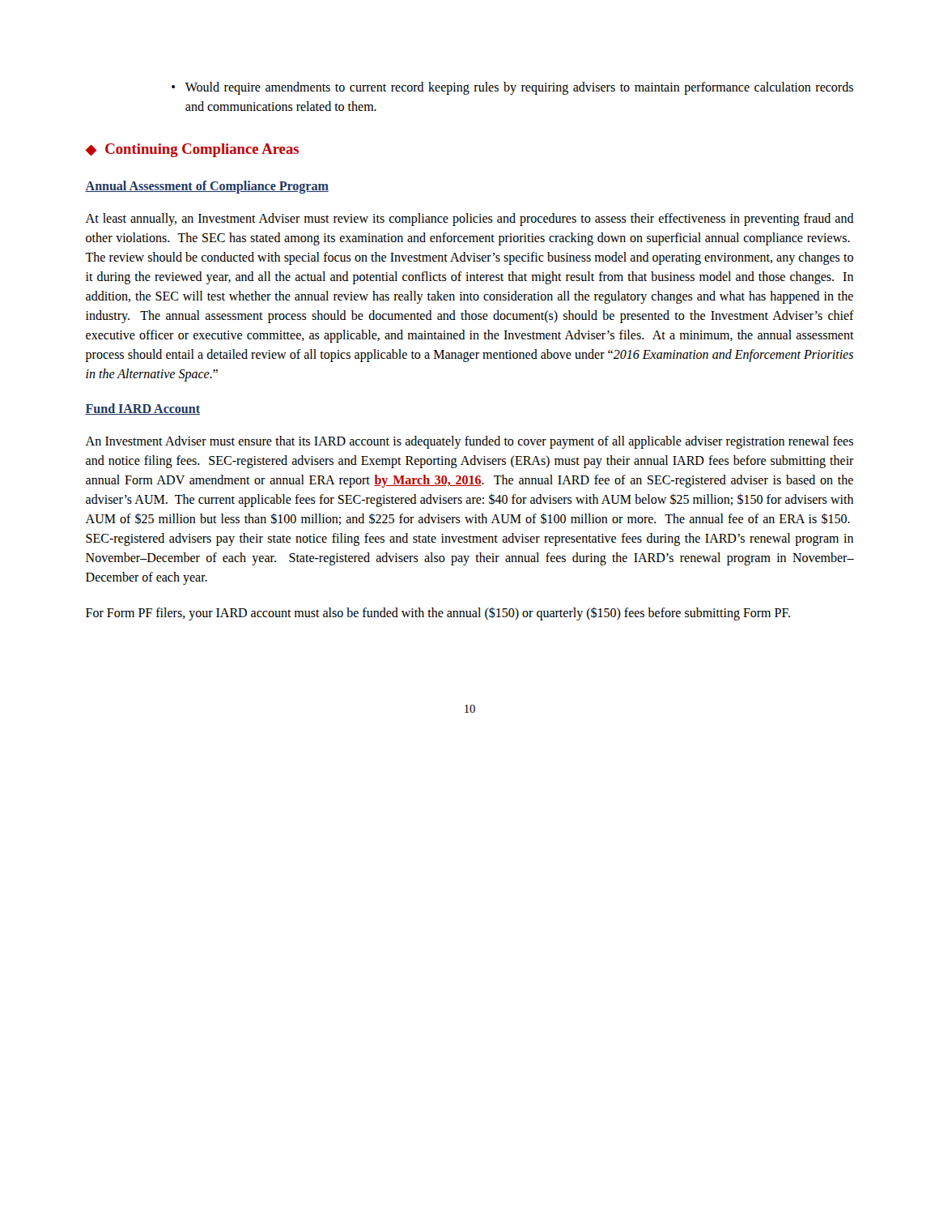Would require amendments to current record keeping rules by requiring advisers to maintain performance calculation records and communications related to them.
◆ Continuing Compliance Areas
Annual Assessment of Compliance Program
At least annually, an Investment Adviser must review its compliance policies and procedures to assess their effectiveness in preventing fraud and other violations. The SEC has stated among its examination and enforcement priorities cracking down on superficial annual compliance reviews. The review should be conducted with special focus on the Investment Adviser’s specific business model and operating environment, any changes to it during the reviewed year, and all the actual and potential conflicts of interest that might result from that business model and those changes. In addition, the SEC will test whether the annual review has really taken into consideration all the regulatory changes and what has happened in the industry. The annual assessment process should be documented and those document(s) should be presented to the Investment Adviser’s chief executive officer or executive committee, as applicable, and maintained in the Investment Adviser’s files. At a minimum, the annual assessment process should entail a detailed review of all topics applicable to a Manager mentioned above under “2016 Examination and Enforcement Priorities in the Alternative Space.”
Fund IARD Account
An Investment Adviser must ensure that its IARD account is adequately funded to cover payment of all applicable adviser registration renewal fees and notice filing fees. SEC-registered advisers and Exempt Reporting Advisers (ERAs) must pay their annual IARD fees before submitting their annual Form ADV amendment or annual ERA report by March 30, 2016. The annual IARD fee of an SEC-registered adviser is based on the adviser’s AUM. The current applicable fees for SEC-registered advisers are: $40 for advisers with AUM below $25 million; $150 for advisers with AUM of $25 million but less than $100 million; and $225 for advisers with AUM of $100 million or more. The annual fee of an ERA is $150. SEC-registered advisers pay their state notice filing fees and state investment adviser representative fees during the IARD’s renewal program in November–December of each year. State-registered advisers also pay their annual fees during the IARD’s renewal program in November–December of each year.
For Form PF filers, your IARD account must also be funded with the annual ($150) or quarterly ($150) fees before submitting Form PF.
10